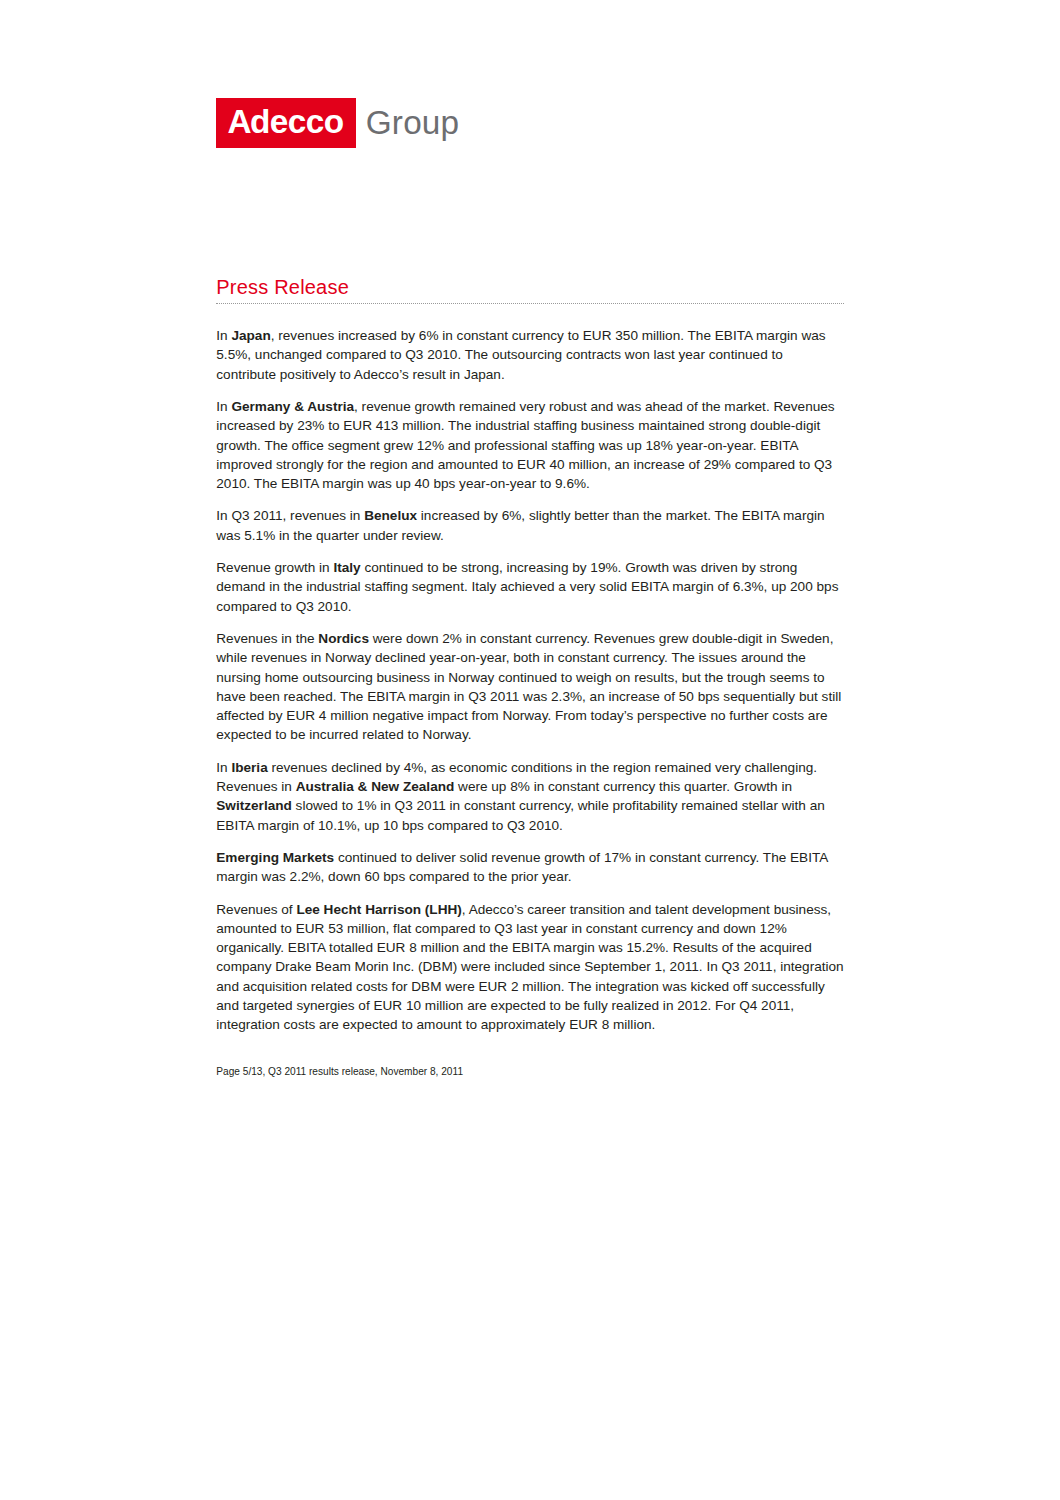Adecco Group
Press Release
In Japan, revenues increased by 6% in constant currency to EUR 350 million. The EBITA margin was 5.5%, unchanged compared to Q3 2010. The outsourcing contracts won last year continued to contribute positively to Adecco’s result in Japan.
In Germany & Austria, revenue growth remained very robust and was ahead of the market. Revenues increased by 23% to EUR 413 million. The industrial staffing business maintained strong double-digit growth. The office segment grew 12% and professional staffing was up 18% year-on-year. EBITA improved strongly for the region and amounted to EUR 40 million, an increase of 29% compared to Q3 2010. The EBITA margin was up 40 bps year-on-year to 9.6%.
In Q3 2011, revenues in Benelux increased by 6%, slightly better than the market. The EBITA margin was 5.1% in the quarter under review.
Revenue growth in Italy continued to be strong, increasing by 19%. Growth was driven by strong demand in the industrial staffing segment. Italy achieved a very solid EBITA margin of 6.3%, up 200 bps compared to Q3 2010.
Revenues in the Nordics were down 2% in constant currency. Revenues grew double-digit in Sweden, while revenues in Norway declined year-on-year, both in constant currency. The issues around the nursing home outsourcing business in Norway continued to weigh on results, but the trough seems to have been reached. The EBITA margin in Q3 2011 was 2.3%, an increase of 50 bps sequentially but still affected by EUR 4 million negative impact from Norway. From today’s perspective no further costs are expected to be incurred related to Norway.
In Iberia revenues declined by 4%, as economic conditions in the region remained very challenging. Revenues in Australia & New Zealand were up 8% in constant currency this quarter. Growth in Switzerland slowed to 1% in Q3 2011 in constant currency, while profitability remained stellar with an EBITA margin of 10.1%, up 10 bps compared to Q3 2010.
Emerging Markets continued to deliver solid revenue growth of 17% in constant currency. The EBITA margin was 2.2%, down 60 bps compared to the prior year.
Revenues of Lee Hecht Harrison (LHH), Adecco’s career transition and talent development business, amounted to EUR 53 million, flat compared to Q3 last year in constant currency and down 12% organically. EBITA totalled EUR 8 million and the EBITA margin was 15.2%. Results of the acquired company Drake Beam Morin Inc. (DBM) were included since September 1, 2011. In Q3 2011, integration and acquisition related costs for DBM were EUR 2 million. The integration was kicked off successfully and targeted synergies of EUR 10 million are expected to be fully realized in 2012. For Q4 2011, integration costs are expected to amount to approximately EUR 8 million.
Page 5/13, Q3 2011 results release, November 8, 2011